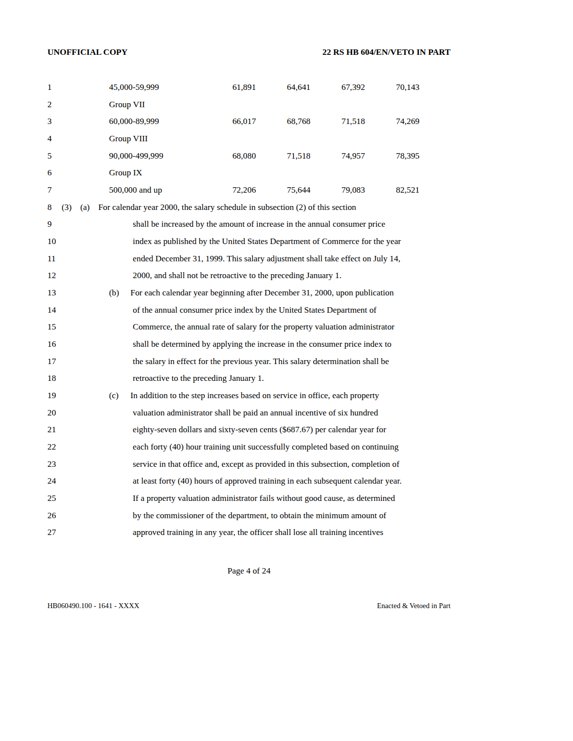Unofficial Copy
22 RS HB 604/EN/VETO IN PART
| 1 | 45,000-59,999 61,891 64,641 67,392 70,143 |
| 2 | Group VII |
| 3 | 60,000-89,999 66,017 68,768 71,518 74,269 |
| 4 | Group VIII |
| 5 | 90,000-499,999 68,080 71,518 74,957 78,395 |
| 6 | Group IX |
| 7 | 500,000 and up 72,206 75,644 79,083 82,521 |
| 8 | (3) (a) For calendar year 2000, the salary schedule in subsection (2) of this section |
| 9 | shall be increased by the amount of increase in the annual consumer price |
| 10 | index as published by the United States Department of Commerce for the year |
| 11 | ended December 31, 1999. This salary adjustment shall take effect on July 14, |
| 12 | 2000, and shall not be retroactive to the preceding January 1. |
| 13 | (b) For each calendar year beginning after December 31, 2000, upon publication |
| 14 | of the annual consumer price index by the United States Department of |
| 15 | Commerce, the annual rate of salary for the property valuation administrator |
| 16 | shall be determined by applying the increase in the consumer price index to |
| 17 | the salary in effect for the previous year. This salary determination shall be |
| 18 | retroactive to the preceding January 1. |
| 19 | (c) In addition to the step increases based on service in office, each property |
| 20 | valuation administrator shall be paid an annual incentive of six hundred |
| 21 | eighty-seven dollars and sixty-seven cents ($687.67) per calendar year for |
| 22 | each forty (40) hour training unit successfully completed based on continuing |
| 23 | service in that office and, except as provided in this subsection, completion of |
| 24 | at least forty (40) hours of approved training in each subsequent calendar year. |
| 25 | If a property valuation administrator fails without good cause, as determined |
| 26 | by the commissioner of the department, to obtain the minimum amount of |
| 27 | approved training in any year, the officer shall lose all training incentives |
Page 4 of 24
HB060490.100 - 1641 - XXXX
Enacted & Vetoed in Part